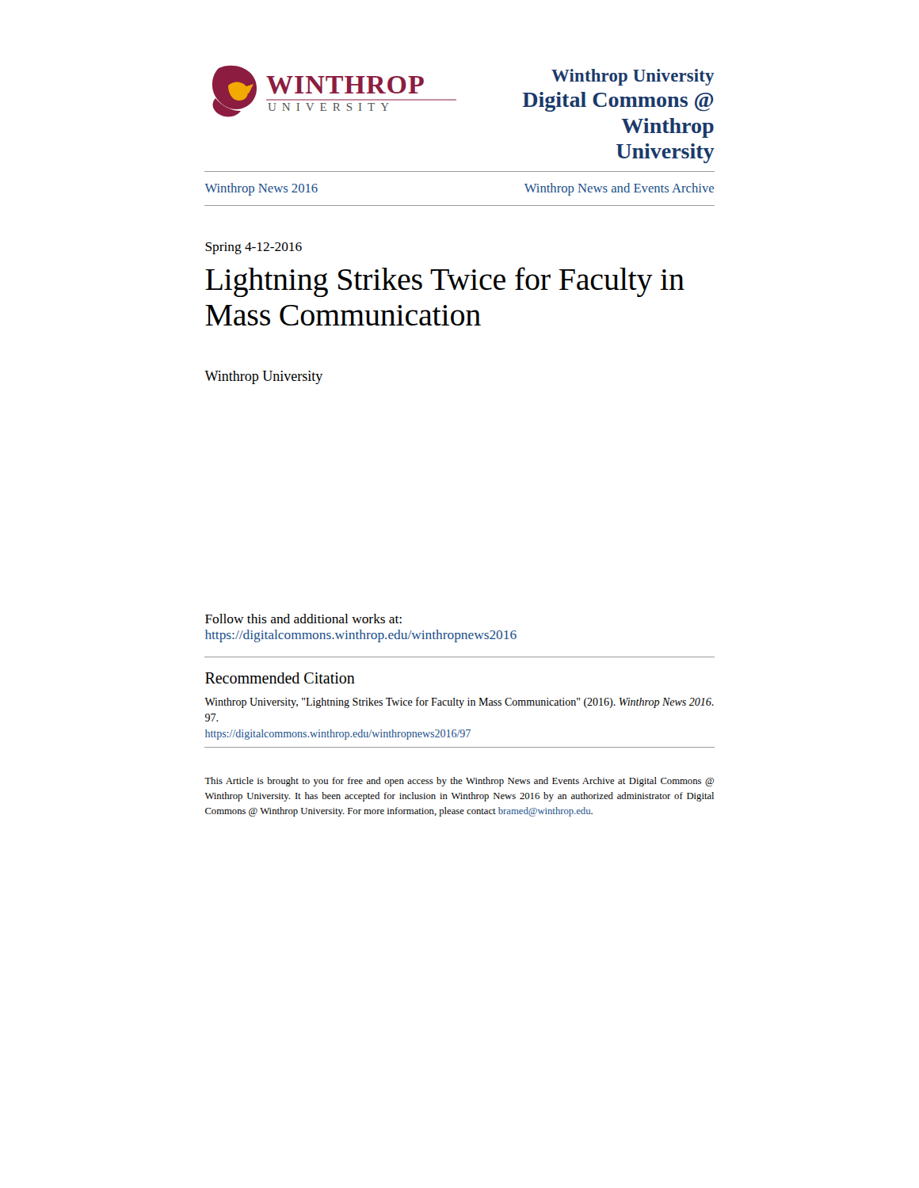WINTHROP UNIVERSITY
Winthrop University
Digital Commons @ Winthrop
University
Winthrop News 2016
Winthrop News and Events Archive
Spring 4-12-2016
Lightning Strikes Twice for Faculty in Mass Communication
Winthrop University
Follow this and additional works at: https://digitalcommons.winthrop.edu/winthropnews2016
Recommended Citation
Winthrop University, "Lightning Strikes Twice for Faculty in Mass Communication" (2016). Winthrop News 2016. 97.
https://digitalcommons.winthrop.edu/winthropnews2016/97
This Article is brought to you for free and open access by the Winthrop News and Events Archive at Digital Commons @ Winthrop University. It has been accepted for inclusion in Winthrop News 2016 by an authorized administrator of Digital Commons @ Winthrop University. For more information, please contact bramed@winthrop.edu.